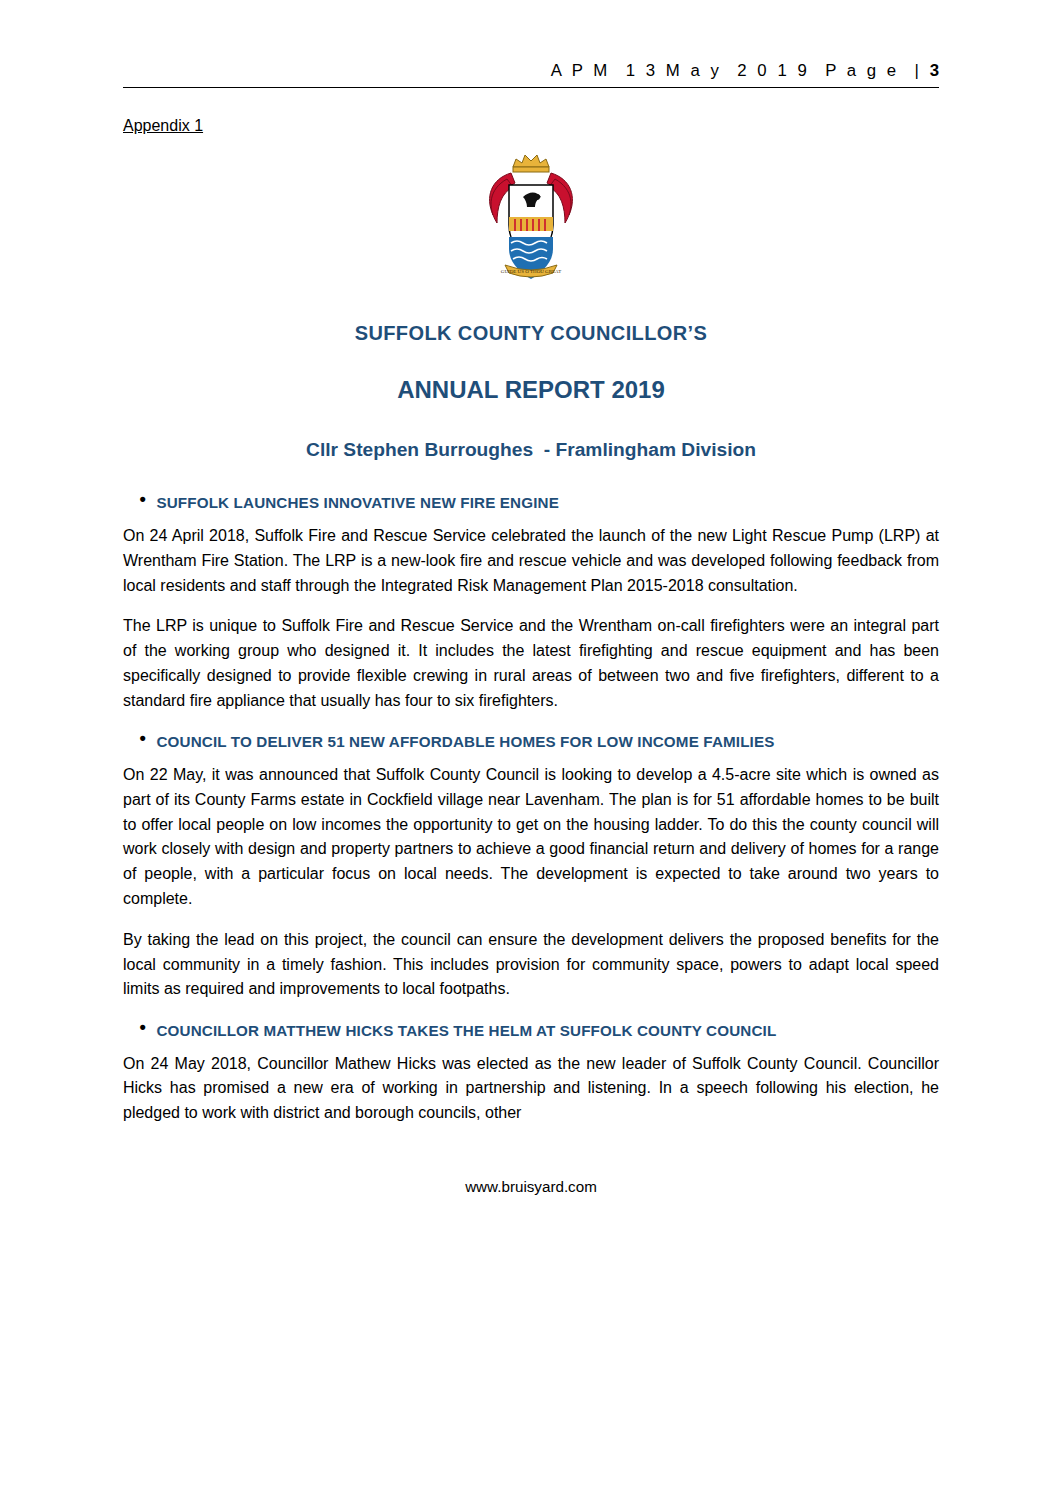A P M 1 3 M a y 2 0 1 9 P a g e | 3
Appendix 1
GUIDE US O THOU GREAT
SUFFOLK COUNTY COUNCILLOR’S
ANNUAL REPORT 2019
Cllr Stephen Burroughes - Framlingham Division
SUFFOLK LAUNCHES INNOVATIVE NEW FIRE ENGINE
On 24 April 2018, Suffolk Fire and Rescue Service celebrated the launch of the new Light Rescue Pump (LRP) at Wrentham Fire Station. The LRP is a new-look fire and rescue vehicle and was developed following feedback from local residents and staff through the Integrated Risk Management Plan 2015-2018 consultation.
The LRP is unique to Suffolk Fire and Rescue Service and the Wrentham on-call firefighters were an integral part of the working group who designed it. It includes the latest firefighting and rescue equipment and has been specifically designed to provide flexible crewing in rural areas of between two and five firefighters, different to a standard fire appliance that usually has four to six firefighters.
COUNCIL TO DELIVER 51 NEW AFFORDABLE HOMES FOR LOW INCOME FAMILIES
On 22 May, it was announced that Suffolk County Council is looking to develop a 4.5-acre site which is owned as part of its County Farms estate in Cockfield village near Lavenham. The plan is for 51 affordable homes to be built to offer local people on low incomes the opportunity to get on the housing ladder. To do this the county council will work closely with design and property partners to achieve a good financial return and delivery of homes for a range of people, with a particular focus on local needs. The development is expected to take around two years to complete.
By taking the lead on this project, the council can ensure the development delivers the proposed benefits for the local community in a timely fashion. This includes provision for community space, powers to adapt local speed limits as required and improvements to local footpaths.
COUNCILLOR MATTHEW HICKS TAKES THE HELM AT SUFFOLK COUNTY COUNCIL
On 24 May 2018, Councillor Mathew Hicks was elected as the new leader of Suffolk County Council. Councillor Hicks has promised a new era of working in partnership and listening. In a speech following his election, he pledged to work with district and borough councils, other
www.bruisyard.com